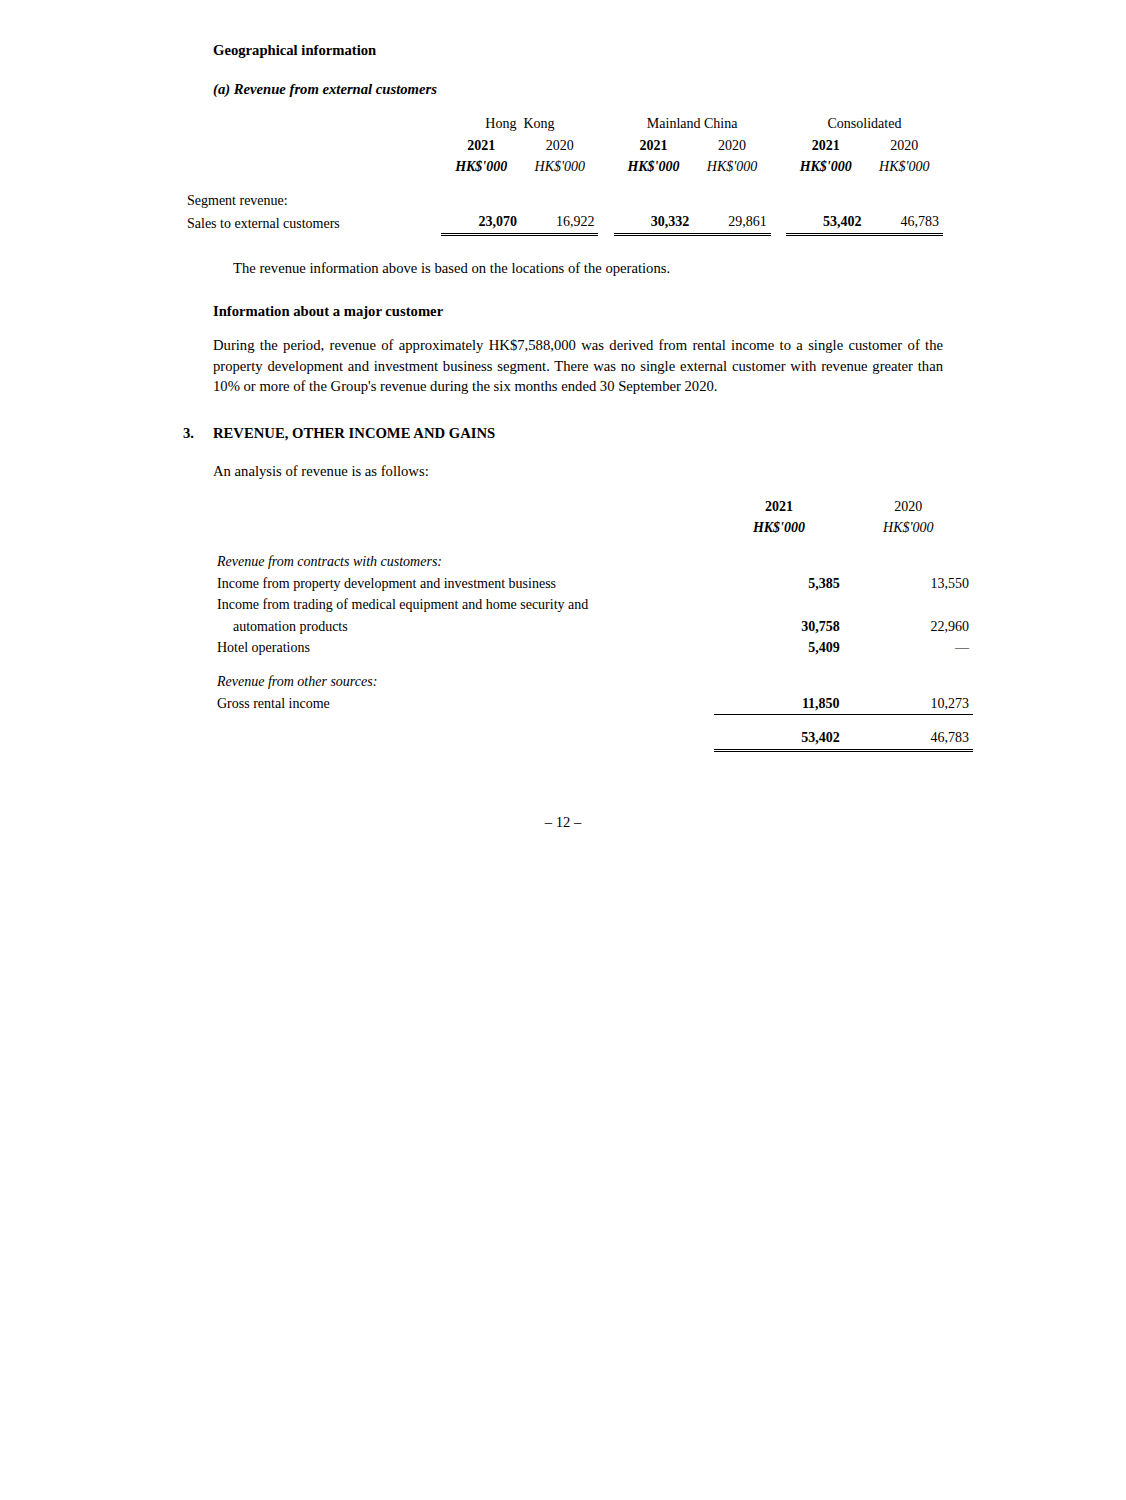Geographical information
(a) Revenue from external customers
| | Hong Kong | | Mainland China | | Consolidated |
| | 2021 | 2020 | | 2021 | 2020 | | 2021 | 2020 |
| | HK$'000 | HK$'000 | | HK$'000 | HK$'000 | | HK$'000 | HK$'000 |
| Segment revenue: | | | | | | | | |
| Sales to external customers | 23,070 | 16,922 | | 30,332 | 29,861 | | 53,402 | 46,783 |
The revenue information above is based on the locations of the operations.
Information about a major customer
During the period, revenue of approximately HK$7,588,000 was derived from rental income to a single customer of the property development and investment business segment. There was no single external customer with revenue greater than 10% or more of the Group's revenue during the six months ended 30 September 2020.
3.
REVENUE, OTHER INCOME AND GAINS
An analysis of revenue is as follows:
| | 2021 | 2020 |
| | HK$'000 | HK$'000 |
| Revenue from contracts with customers: | | |
| Income from property development and investment business | 5,385 | 13,550 |
| Income from trading of medical equipment and home security and | | |
| automation products | 30,758 | 22,960 |
| Hotel operations | 5,409 | — |
| Revenue from other sources: | | |
| Gross rental income | 11,850 | 10,273 |
| | 53,402 | 46,783 |
– 12 –